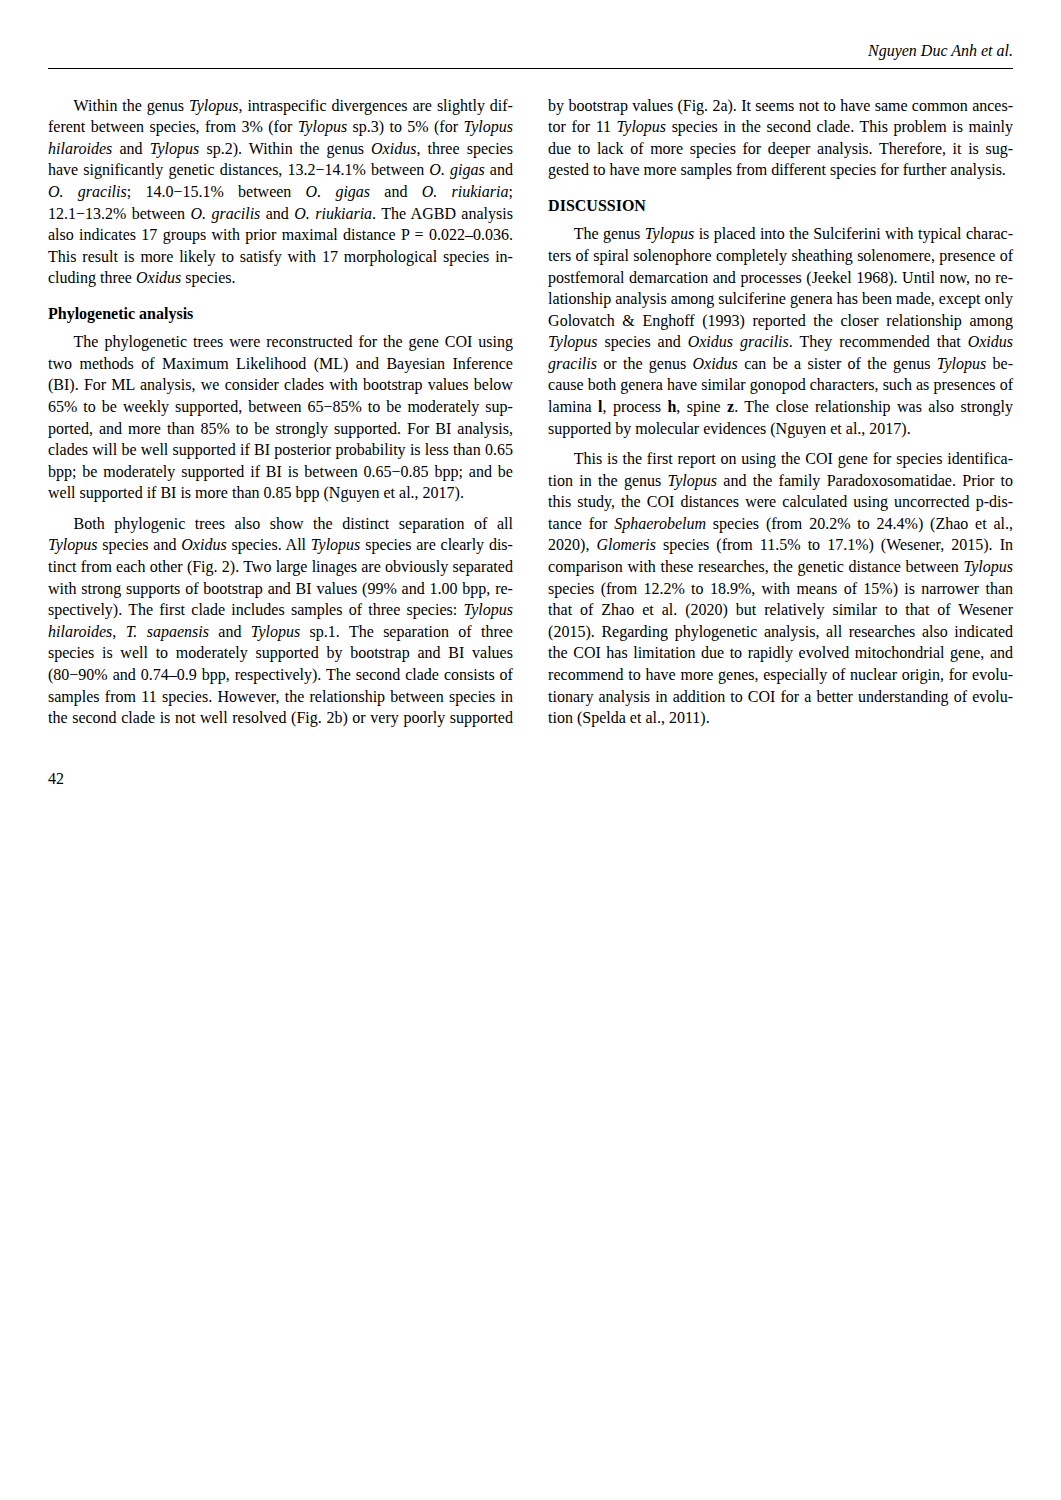Nguyen Duc Anh et al.
Within the genus Tylopus, intraspecific divergences are slightly different between species, from 3% (for Tylopus sp.3) to 5% (for Tylopus hilaroides and Tylopus sp.2). Within the genus Oxidus, three species have significantly genetic distances, 13.2−14.1% between O. gigas and O. gracilis; 14.0−15.1% between O. gigas and O. riukiaria; 12.1−13.2% between O. gracilis and O. riukiaria. The AGBD analysis also indicates 17 groups with prior maximal distance P = 0.022–0.036. This result is more likely to satisfy with 17 morphological species including three Oxidus species.
Phylogenetic analysis
The phylogenetic trees were reconstructed for the gene COI using two methods of Maximum Likelihood (ML) and Bayesian Inference (BI). For ML analysis, we consider clades with bootstrap values below 65% to be weekly supported, between 65−85% to be moderately supported, and more than 85% to be strongly supported. For BI analysis, clades will be well supported if BI posterior probability is less than 0.65 bpp; be moderately supported if BI is between 0.65−0.85 bpp; and be well supported if BI is more than 0.85 bpp (Nguyen et al., 2017).
Both phylogenic trees also show the distinct separation of all Tylopus species and Oxidus species. All Tylopus species are clearly distinct from each other (Fig. 2). Two large linages are obviously separated with strong supports of bootstrap and BI values (99% and 1.00 bpp, respectively). The first clade includes samples of three species: Tylopus hilaroides, T. sapaensis and Tylopus sp.1. The separation of three species is well to moderately supported by bootstrap and BI values (80−90% and 0.74–0.9 bpp, respectively). The second clade consists of samples from 11 species. However, the relationship between species in the second clade is not well resolved (Fig. 2b) or very poorly supported by bootstrap values (Fig. 2a). It seems not to have same common ancestor for 11 Tylopus species in the second clade. This problem is mainly due to lack of more species for deeper analysis. Therefore, it is suggested to have more samples from different species for further analysis.
DISCUSSION
The genus Tylopus is placed into the Sulciferini with typical characters of spiral solenophore completely sheathing solenomere, presence of postfemoral demarcation and processes (Jeekel 1968). Until now, no relationship analysis among sulciferine genera has been made, except only Golovatch & Enghoff (1993) reported the closer relationship among Tylopus species and Oxidus gracilis. They recommended that Oxidus gracilis or the genus Oxidus can be a sister of the genus Tylopus because both genera have similar gonopod characters, such as presences of lamina l, process h, spine z. The close relationship was also strongly supported by molecular evidences (Nguyen et al., 2017).
This is the first report on using the COI gene for species identification in the genus Tylopus and the family Paradoxosomatidae. Prior to this study, the COI distances were calculated using uncorrected p-distance for Sphaerobelum species (from 20.2% to 24.4%) (Zhao et al., 2020), Glomeris species (from 11.5% to 17.1%) (Wesener, 2015). In comparison with these researches, the genetic distance between Tylopus species (from 12.2% to 18.9%, with means of 15%) is narrower than that of Zhao et al. (2020) but relatively similar to that of Wesener (2015). Regarding phylogenetic analysis, all researches also indicated the COI has limitation due to rapidly evolved mitochondrial gene, and recommend to have more genes, especially of nuclear origin, for evolutionary analysis in addition to COI for a better understanding of evolution (Spelda et al., 2011).
42